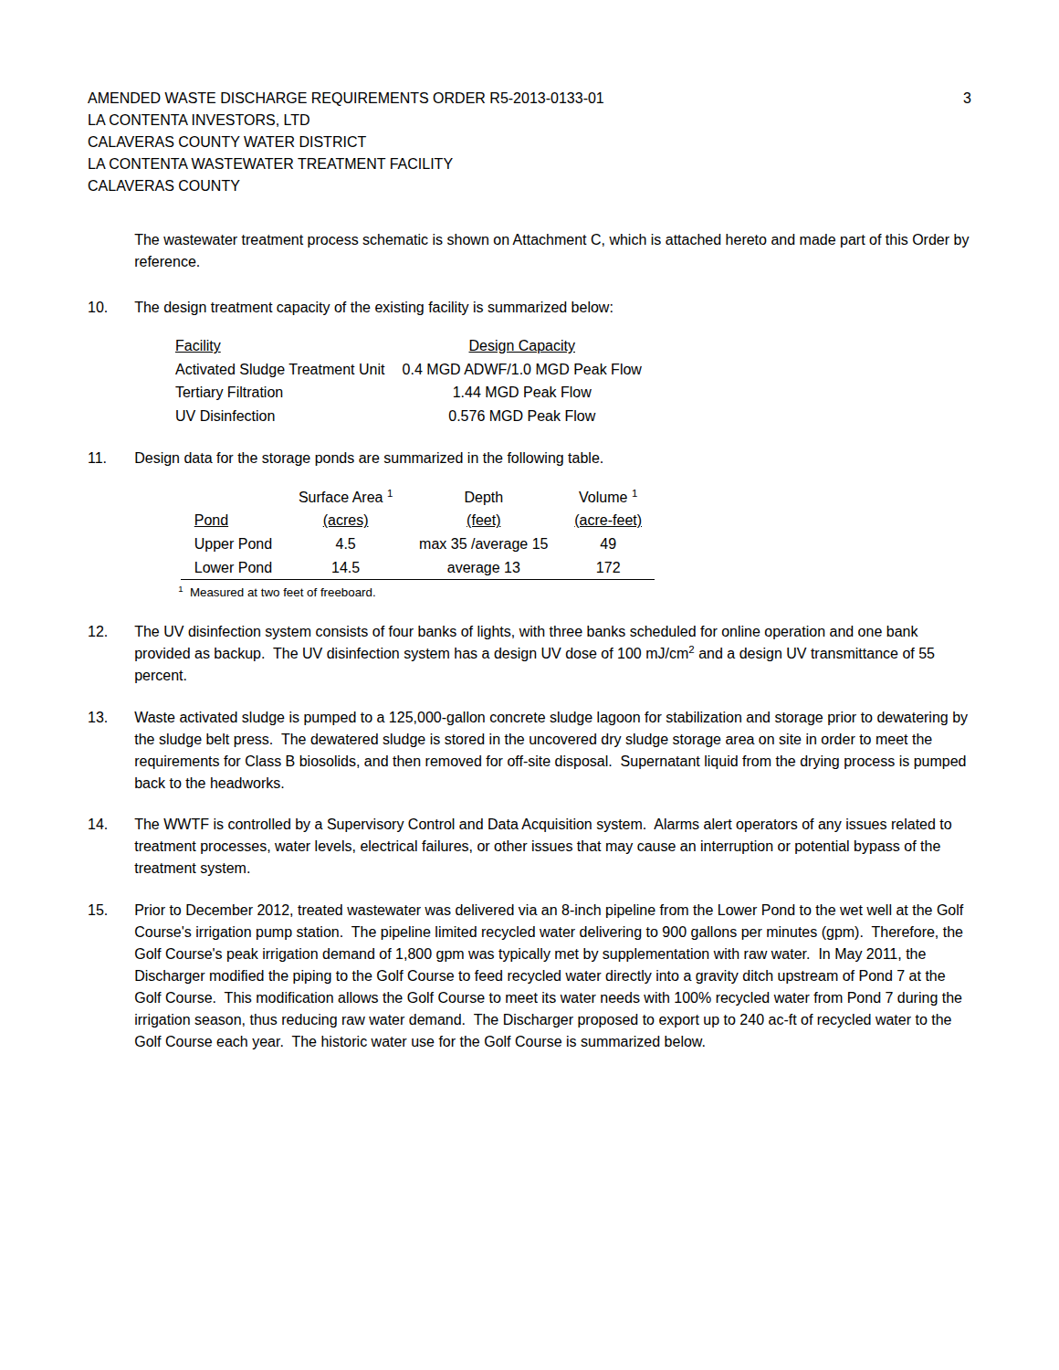AMENDED WASTE DISCHARGE REQUIREMENTS ORDER R5-2013-0133-01 3
LA CONTENTA INVESTORS, LTD
CALAVERAS COUNTY WATER DISTRICT
LA CONTENTA WASTEWATER TREATMENT FACILITY
CALAVERAS COUNTY
The wastewater treatment process schematic is shown on Attachment C, which is attached hereto and made part of this Order by reference.
10. The design treatment capacity of the existing facility is summarized below:
| Facility | Design Capacity |
| --- | --- |
| Activated Sludge Treatment Unit | 0.4 MGD ADWF/1.0 MGD Peak Flow |
| Tertiary Filtration | 1.44 MGD Peak Flow |
| UV Disinfection | 0.576 MGD Peak Flow |
11. Design data for the storage ponds are summarized in the following table.
| | Surface Area 1 | Depth | Volume 1 |
| --- | --- | --- | --- |
| Pond | (acres) | (feet) | (acre-feet) |
| Upper Pond | 4.5 | max 35 /average 15 | 49 |
| Lower Pond | 14.5 | average 13 | 172 |
1 Measured at two feet of freeboard.
12. The UV disinfection system consists of four banks of lights, with three banks scheduled for online operation and one bank provided as backup. The UV disinfection system has a design UV dose of 100 mJ/cm2 and a design UV transmittance of 55 percent.
13. Waste activated sludge is pumped to a 125,000-gallon concrete sludge lagoon for stabilization and storage prior to dewatering by the sludge belt press. The dewatered sludge is stored in the uncovered dry sludge storage area on site in order to meet the requirements for Class B biosolids, and then removed for off-site disposal. Supernatant liquid from the drying process is pumped back to the headworks.
14. The WWTF is controlled by a Supervisory Control and Data Acquisition system. Alarms alert operators of any issues related to treatment processes, water levels, electrical failures, or other issues that may cause an interruption or potential bypass of the treatment system.
15. Prior to December 2012, treated wastewater was delivered via an 8-inch pipeline from the Lower Pond to the wet well at the Golf Course's irrigation pump station. The pipeline limited recycled water delivering to 900 gallons per minutes (gpm). Therefore, the Golf Course's peak irrigation demand of 1,800 gpm was typically met by supplementation with raw water. In May 2011, the Discharger modified the piping to the Golf Course to feed recycled water directly into a gravity ditch upstream of Pond 7 at the Golf Course. This modification allows the Golf Course to meet its water needs with 100% recycled water from Pond 7 during the irrigation season, thus reducing raw water demand. The Discharger proposed to export up to 240 ac-ft of recycled water to the Golf Course each year. The historic water use for the Golf Course is summarized below.